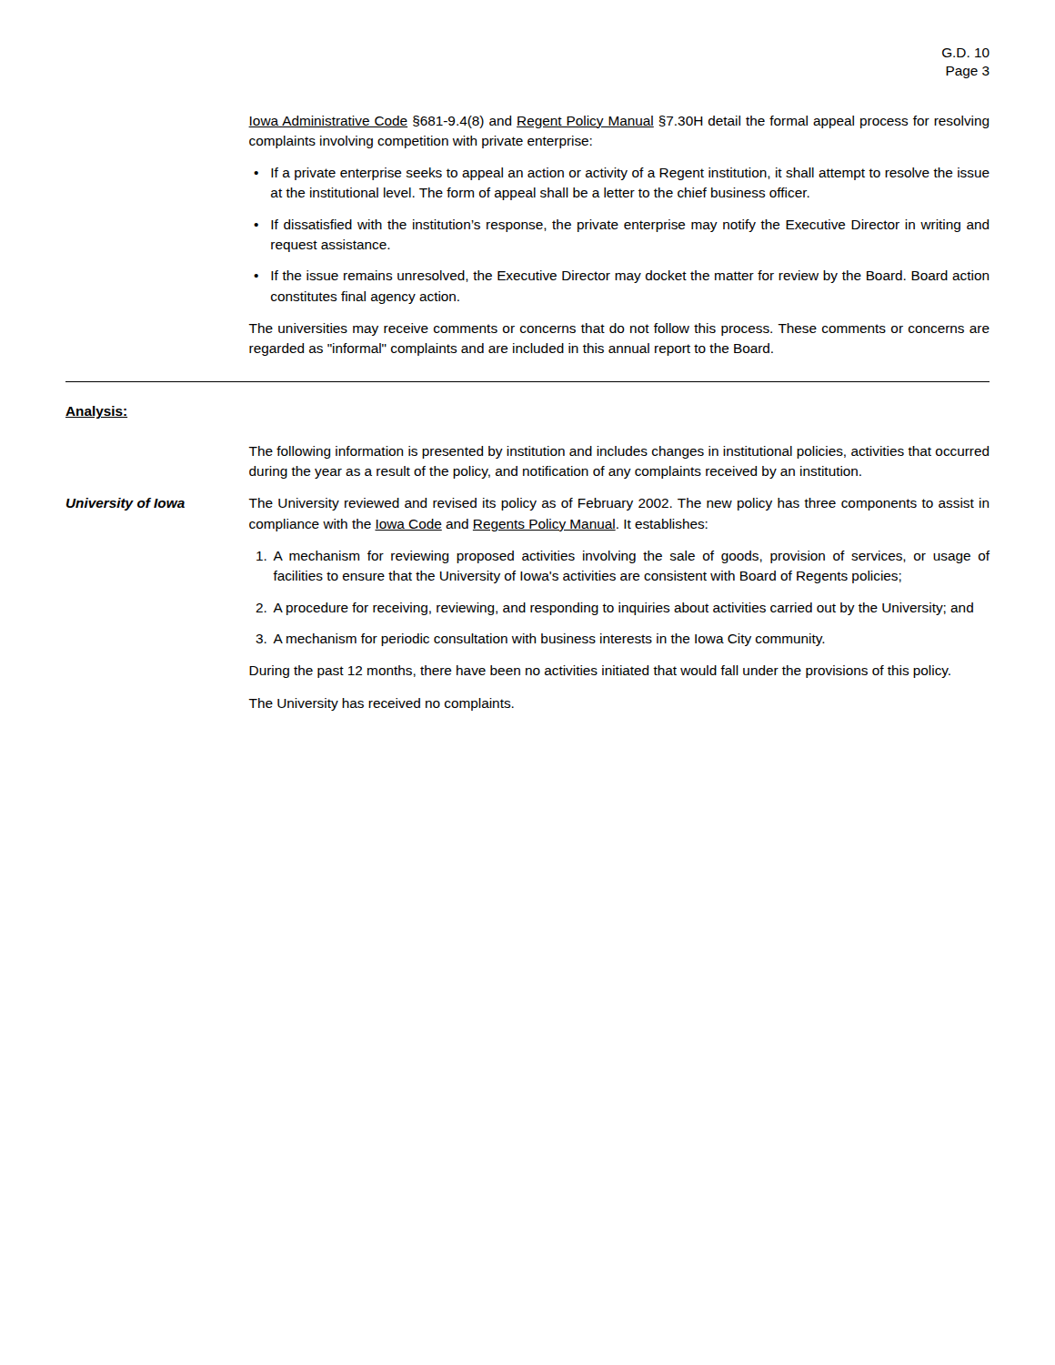G.D. 10
Page 3
Iowa Administrative Code §681-9.4(8) and Regent Policy Manual §7.30H detail the formal appeal process for resolving complaints involving competition with private enterprise:
If a private enterprise seeks to appeal an action or activity of a Regent institution, it shall attempt to resolve the issue at the institutional level. The form of appeal shall be a letter to the chief business officer.
If dissatisfied with the institution’s response, the private enterprise may notify the Executive Director in writing and request assistance.
If the issue remains unresolved, the Executive Director may docket the matter for review by the Board. Board action constitutes final agency action.
The universities may receive comments or concerns that do not follow this process. These comments or concerns are regarded as "informal" complaints and are included in this annual report to the Board.
Analysis:
The following information is presented by institution and includes changes in institutional policies, activities that occurred during the year as a result of the policy, and notification of any complaints received by an institution.
University of Iowa
The University reviewed and revised its policy as of February 2002. The new policy has three components to assist in compliance with the Iowa Code and Regents Policy Manual. It establishes:
A mechanism for reviewing proposed activities involving the sale of goods, provision of services, or usage of facilities to ensure that the University of Iowa's activities are consistent with Board of Regents policies;
A procedure for receiving, reviewing, and responding to inquiries about activities carried out by the University; and
A mechanism for periodic consultation with business interests in the Iowa City community.
During the past 12 months, there have been no activities initiated that would fall under the provisions of this policy.
The University has received no complaints.